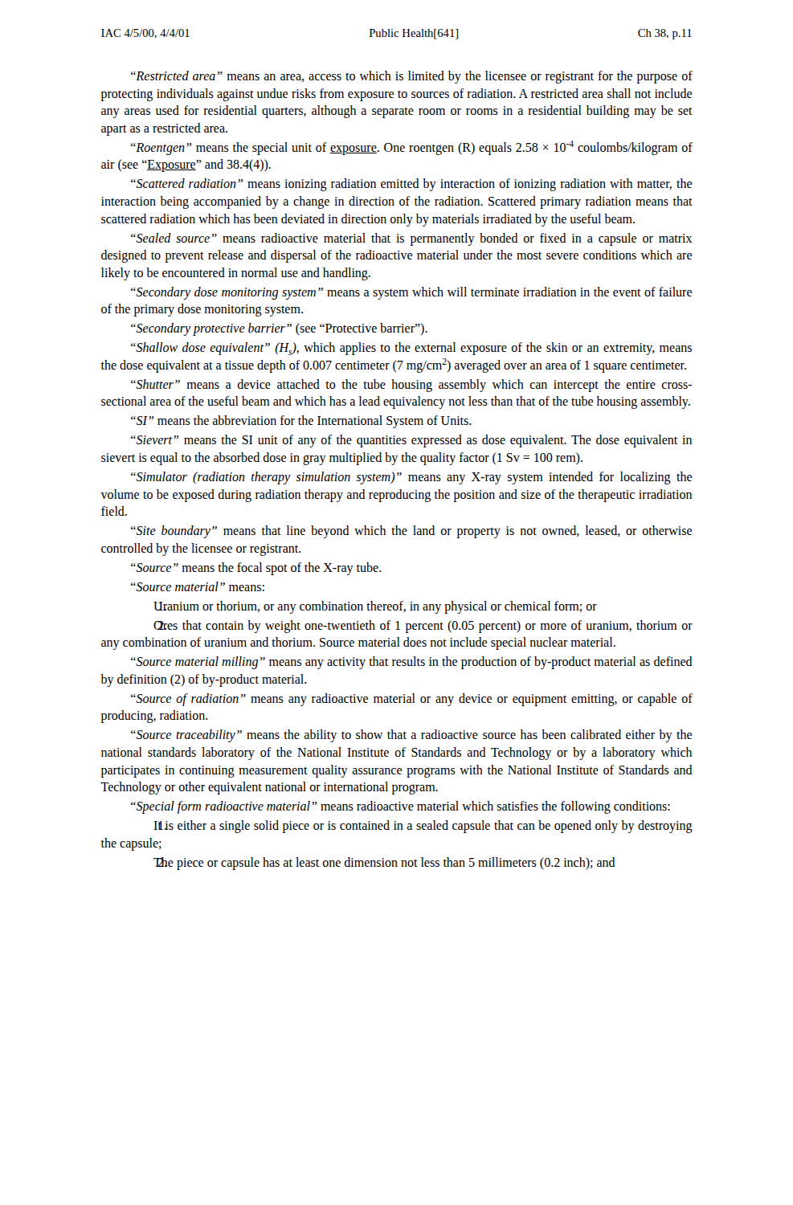IAC 4/5/00, 4/4/01 Public Health[641] Ch 38, p.11
“Restricted area” means an area, access to which is limited by the licensee or registrant for the purpose of protecting individuals against undue risks from exposure to sources of radiation. A restricted area shall not include any areas used for residential quarters, although a separate room or rooms in a residential building may be set apart as a restricted area.
“Roentgen” means the special unit of exposure. One roentgen (R) equals 2.58 × 10-4 coulombs/kilogram of air (see “Exposure” and 38.4(4)).
“Scattered radiation” means ionizing radiation emitted by interaction of ionizing radiation with matter, the interaction being accompanied by a change in direction of the radiation. Scattered primary radiation means that scattered radiation which has been deviated in direction only by materials irradiated by the useful beam.
“Sealed source” means radioactive material that is permanently bonded or fixed in a capsule or matrix designed to prevent release and dispersal of the radioactive material under the most severe conditions which are likely to be encountered in normal use and handling.
“Secondary dose monitoring system” means a system which will terminate irradiation in the event of failure of the primary dose monitoring system.
“Secondary protective barrier” (see “Protective barrier”).
“Shallow dose equivalent” (Hs), which applies to the external exposure of the skin or an extremity, means the dose equivalent at a tissue depth of 0.007 centimeter (7 mg/cm2) averaged over an area of 1 square centimeter.
“Shutter” means a device attached to the tube housing assembly which can intercept the entire cross-sectional area of the useful beam and which has a lead equivalency not less than that of the tube housing assembly.
“SI” means the abbreviation for the International System of Units.
“Sievert” means the SI unit of any of the quantities expressed as dose equivalent. The dose equivalent in sievert is equal to the absorbed dose in gray multiplied by the quality factor (1 Sv = 100 rem).
“Simulator (radiation therapy simulation system)” means any X-ray system intended for localizing the volume to be exposed during radiation therapy and reproducing the position and size of the therapeutic irradiation field.
“Site boundary” means that line beyond which the land or property is not owned, leased, or otherwise controlled by the licensee or registrant.
“Source” means the focal spot of the X-ray tube.
“Source material” means:
Uranium or thorium, or any combination thereof, in any physical or chemical form; or
Ores that contain by weight one-twentieth of 1 percent (0.05 percent) or more of uranium, thorium or any combination of uranium and thorium. Source material does not include special nuclear material.
“Source material milling” means any activity that results in the production of by-product material as defined by definition (2) of by-product material.
“Source of radiation” means any radioactive material or any device or equipment emitting, or capable of producing, radiation.
“Source traceability” means the ability to show that a radioactive source has been calibrated either by the national standards laboratory of the National Institute of Standards and Technology or by a laboratory which participates in continuing measurement quality assurance programs with the National Institute of Standards and Technology or other equivalent national or international program.
“Special form radioactive material” means radioactive material which satisfies the following conditions:
It is either a single solid piece or is contained in a sealed capsule that can be opened only by destroying the capsule;
The piece or capsule has at least one dimension not less than 5 millimeters (0.2 inch); and